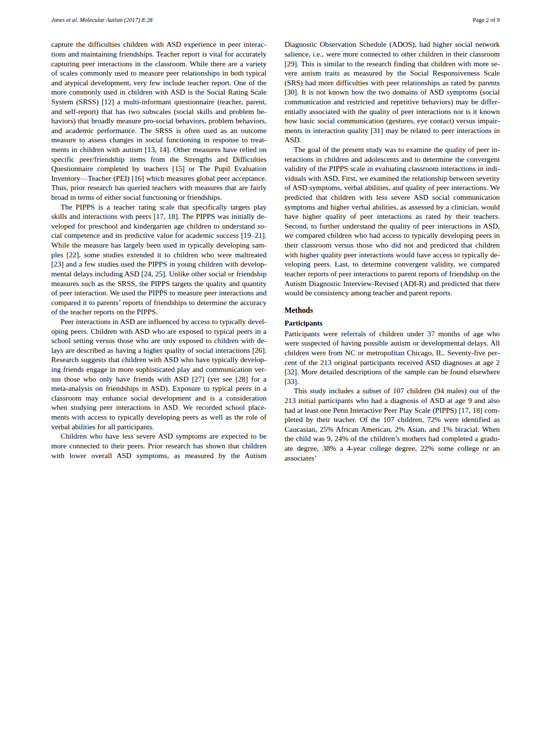Jones et al. Molecular Autism (2017) 8:28
Page 2 of 9
capture the difficulties children with ASD experience in peer interactions and maintaining friendships. Teacher report is vital for accurately capturing peer interactions in the classroom. While there are a variety of scales commonly used to measure peer relationships in both typical and atypical development, very few include teacher report. One of the more commonly used in children with ASD is the Social Rating Scale System (SRSS) [12] a multi-informant questionnaire (teacher, parent, and self-report) that has two subscales (social skills and problem behaviors) that broadly measure pro-social behaviors, problem behaviors, and academic performance. The SRSS is often used as an outcome measure to assess changes in social functioning in response to treatments in children with autism [13, 14]. Other measures have relied on specific peer/friendship items from the Strengths and Difficulties Questionnaire completed by teachers [15] or The Pupil Evaluation Inventory—Teacher (PEI) [16] which measures global peer acceptance. Thus, prior research has queried teachers with measures that are fairly broad in terms of either social functioning or friendships.
The PIPPS is a teacher rating scale that specifically targets play skills and interactions with peers [17, 18]. The PIPPS was initially developed for preschool and kindergarten age children to understand social competence and its predictive value for academic success [19–21]. While the measure has largely been used in typically developing samples [22], some studies extended it to children who were maltreated [23] and a few studies used the PIPPS in young children with developmental delays including ASD [24, 25]. Unlike other social or friendship measures such as the SRSS, the PIPPS targets the quality and quantity of peer interaction. We used the PIPPS to measure peer interactions and compared it to parents’ reports of friendships to determine the accuracy of the teacher reports on the PIPPS.
Peer interactions in ASD are influenced by access to typically developing peers. Children with ASD who are exposed to typical peers in a school setting versus those who are only exposed to children with delays are described as having a higher quality of social interactions [26]. Research suggests that children with ASD who have typically developing friends engage in more sophisticated play and communication versus those who only have friends with ASD [27] (yet see [28] for a meta-analysis on friendships in ASD). Exposure to typical peers in a classroom may enhance social development and is a consideration when studying peer interactions in ASD. We recorded school placements with access to typically developing peers as well as the role of verbal abilities for all participants.
Children who have less severe ASD symptoms are expected to be more connected to their peers. Prior research has shown that children with lower overall ASD symptoms, as measured by the Autism Diagnostic Observation Schedule (ADOS), had higher social network salience, i.e., were more connected to other children in their classroom [29]. This is similar to the research finding that children with more severe autism traits as measured by the Social Responsiveness Scale (SRS) had more difficulties with peer relationships as rated by parents [30]. It is not known how the two domains of ASD symptoms (social communication and restricted and repetitive behaviors) may be differentially associated with the quality of peer interactions nor is it known how basic social communication (gestures, eye contact) versus impairments in interaction quality [31] may be related to peer interactions in ASD.
The goal of the present study was to examine the quality of peer interactions in children and adolescents and to determine the convergent validity of the PIPPS scale in evaluating classroom interactions in individuals with ASD. First, we examined the relationship between severity of ASD symptoms, verbal abilities, and quality of peer interactions. We predicted that children with less severe ASD social communication symptoms and higher verbal abilities, as assessed by a clinician, would have higher quality of peer interactions as rated by their teachers. Second, to further understand the quality of peer interactions in ASD, we compared children who had access to typically developing peers in their classroom versus those who did not and predicted that children with higher quality peer interactions would have access to typically developing peers. Last, to determine convergent validity, we compared teacher reports of peer interactions to parent reports of friendship on the Autism Diagnostic Interview-Revised (ADI-R) and predicted that there would be consistency among teacher and parent reports.
Methods
Participants
Participants were referrals of children under 37 months of age who were suspected of having possible autism or developmental delays. All children were from NC or metropolitan Chicago, IL. Seventy-five percent of the 213 original participants received ASD diagnoses at age 2 [32]. More detailed descriptions of the sample can be found elsewhere [33].
This study includes a subset of 107 children (94 males) out of the 213 initial participants who had a diagnosis of ASD at age 9 and also had at least one Penn Interactive Peer Play Scale (PIPPS) [17, 18] completed by their teacher. Of the 107 children, 72% were identified as Caucasian, 25% African American, 2% Asian, and 1% biracial. When the child was 9, 24% of the children’s mothers had completed a graduate degree, 38% a 4-year college degree, 22% some college or an associates’